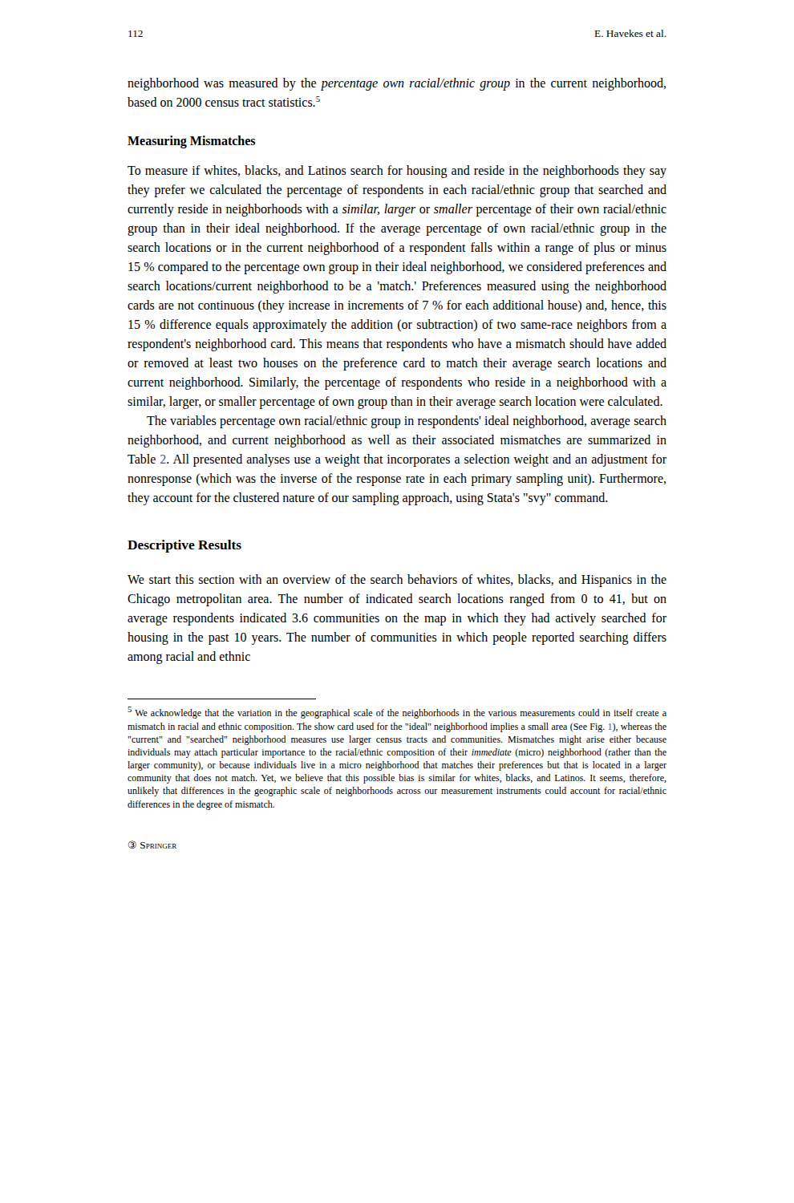112 E. Havekes et al.
neighborhood was measured by the percentage own racial/ethnic group in the current neighborhood, based on 2000 census tract statistics.5
Measuring Mismatches
To measure if whites, blacks, and Latinos search for housing and reside in the neighborhoods they say they prefer we calculated the percentage of respondents in each racial/ethnic group that searched and currently reside in neighborhoods with a similar, larger or smaller percentage of their own racial/ethnic group than in their ideal neighborhood. If the average percentage of own racial/ethnic group in the search locations or in the current neighborhood of a respondent falls within a range of plus or minus 15 % compared to the percentage own group in their ideal neighborhood, we considered preferences and search locations/current neighborhood to be a 'match.' Preferences measured using the neighborhood cards are not continuous (they increase in increments of 7 % for each additional house) and, hence, this 15 % difference equals approximately the addition (or subtraction) of two same-race neighbors from a respondent's neighborhood card. This means that respondents who have a mismatch should have added or removed at least two houses on the preference card to match their average search locations and current neighborhood. Similarly, the percentage of respondents who reside in a neighborhood with a similar, larger, or smaller percentage of own group than in their average search location were calculated.
The variables percentage own racial/ethnic group in respondents' ideal neighborhood, average search neighborhood, and current neighborhood as well as their associated mismatches are summarized in Table 2. All presented analyses use a weight that incorporates a selection weight and an adjustment for nonresponse (which was the inverse of the response rate in each primary sampling unit). Furthermore, they account for the clustered nature of our sampling approach, using Stata's "svy" command.
Descriptive Results
We start this section with an overview of the search behaviors of whites, blacks, and Hispanics in the Chicago metropolitan area. The number of indicated search locations ranged from 0 to 41, but on average respondents indicated 3.6 communities on the map in which they had actively searched for housing in the past 10 years. The number of communities in which people reported searching differs among racial and ethnic
5 We acknowledge that the variation in the geographical scale of the neighborhoods in the various measurements could in itself create a mismatch in racial and ethnic composition. The show card used for the "ideal" neighborhood implies a small area (See Fig. 1), whereas the "current" and "searched" neighborhood measures use larger census tracts and communities. Mismatches might arise either because individuals may attach particular importance to the racial/ethnic composition of their immediate (micro) neighborhood (rather than the larger community), or because individuals live in a micro neighborhood that matches their preferences but that is located in a larger community that does not match. Yet, we believe that this possible bias is similar for whites, blacks, and Latinos. It seems, therefore, unlikely that differences in the geographic scale of neighborhoods across our measurement instruments could account for racial/ethnic differences in the degree of mismatch.
③ Springer